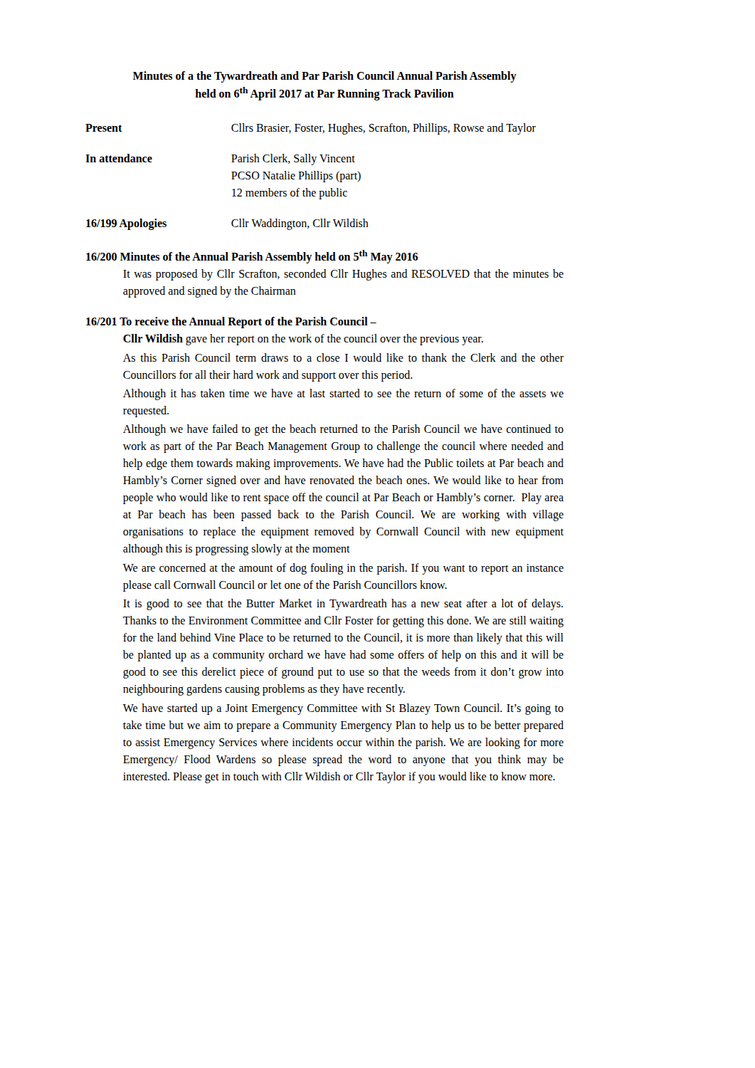Minutes of a the Tywardreath and Par Parish Council Annual Parish Assembly
held on 6th April 2017 at Par Running Track Pavilion
Present
Cllrs Brasier, Foster, Hughes, Scrafton, Phillips, Rowse and Taylor
In attendance
Parish Clerk, Sally Vincent
PCSO Natalie Phillips (part)
12 members of the public
16/199 Apologies
Cllr Waddington, Cllr Wildish
16/200 Minutes of the Annual Parish Assembly held on 5th May 2016
It was proposed by Cllr Scrafton, seconded Cllr Hughes and RESOLVED that the minutes be approved and signed by the Chairman
16/201 To receive the Annual Report of the Parish Council –
Cllr Wildish gave her report on the work of the council over the previous year.
As this Parish Council term draws to a close I would like to thank the Clerk and the other Councillors for all their hard work and support over this period.
Although it has taken time we have at last started to see the return of some of the assets we requested.
Although we have failed to get the beach returned to the Parish Council we have continued to work as part of the Par Beach Management Group to challenge the council where needed and help edge them towards making improvements. We have had the Public toilets at Par beach and Hambly’s Corner signed over and have renovated the beach ones. We would like to hear from people who would like to rent space off the council at Par Beach or Hambly’s corner. Play area at Par beach has been passed back to the Parish Council. We are working with village organisations to replace the equipment removed by Cornwall Council with new equipment although this is progressing slowly at the moment
We are concerned at the amount of dog fouling in the parish. If you want to report an instance please call Cornwall Council or let one of the Parish Councillors know.
It is good to see that the Butter Market in Tywardreath has a new seat after a lot of delays. Thanks to the Environment Committee and Cllr Foster for getting this done. We are still waiting for the land behind Vine Place to be returned to the Council, it is more than likely that this will be planted up as a community orchard we have had some offers of help on this and it will be good to see this derelict piece of ground put to use so that the weeds from it don’t grow into neighbouring gardens causing problems as they have recently.
We have started up a Joint Emergency Committee with St Blazey Town Council. It’s going to take time but we aim to prepare a Community Emergency Plan to help us to be better prepared to assist Emergency Services where incidents occur within the parish. We are looking for more Emergency/ Flood Wardens so please spread the word to anyone that you think may be interested. Please get in touch with Cllr Wildish or Cllr Taylor if you would like to know more.